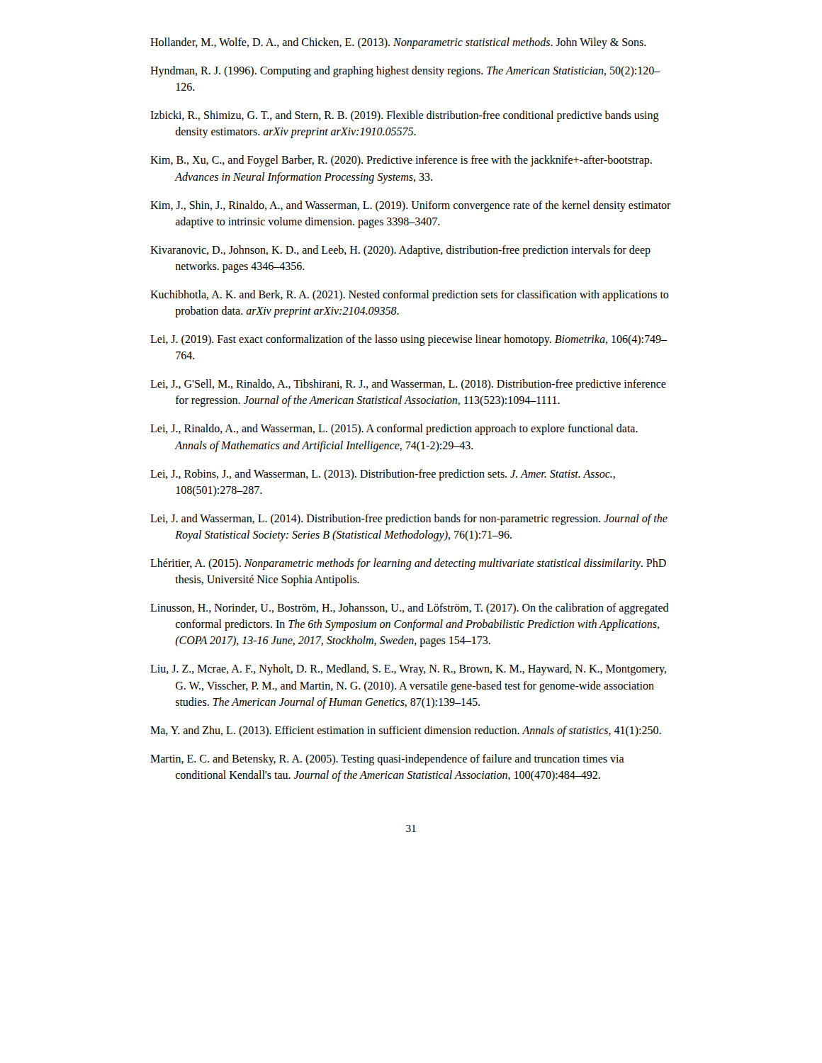Hollander, M., Wolfe, D. A., and Chicken, E. (2013). Nonparametric statistical methods. John Wiley & Sons.
Hyndman, R. J. (1996). Computing and graphing highest density regions. The American Statistician, 50(2):120–126.
Izbicki, R., Shimizu, G. T., and Stern, R. B. (2019). Flexible distribution-free conditional predictive bands using density estimators. arXiv preprint arXiv:1910.05575.
Kim, B., Xu, C., and Foygel Barber, R. (2020). Predictive inference is free with the jackknife+-after-bootstrap. Advances in Neural Information Processing Systems, 33.
Kim, J., Shin, J., Rinaldo, A., and Wasserman, L. (2019). Uniform convergence rate of the kernel density estimator adaptive to intrinsic volume dimension. pages 3398–3407.
Kivaranovic, D., Johnson, K. D., and Leeb, H. (2020). Adaptive, distribution-free prediction intervals for deep networks. pages 4346–4356.
Kuchibhotla, A. K. and Berk, R. A. (2021). Nested conformal prediction sets for classification with applications to probation data. arXiv preprint arXiv:2104.09358.
Lei, J. (2019). Fast exact conformalization of the lasso using piecewise linear homotopy. Biometrika, 106(4):749–764.
Lei, J., G'Sell, M., Rinaldo, A., Tibshirani, R. J., and Wasserman, L. (2018). Distribution-free predictive inference for regression. Journal of the American Statistical Association, 113(523):1094–1111.
Lei, J., Rinaldo, A., and Wasserman, L. (2015). A conformal prediction approach to explore functional data. Annals of Mathematics and Artificial Intelligence, 74(1-2):29–43.
Lei, J., Robins, J., and Wasserman, L. (2013). Distribution-free prediction sets. J. Amer. Statist. Assoc., 108(501):278–287.
Lei, J. and Wasserman, L. (2014). Distribution-free prediction bands for non-parametric regression. Journal of the Royal Statistical Society: Series B (Statistical Methodology), 76(1):71–96.
Lhéritier, A. (2015). Nonparametric methods for learning and detecting multivariate statistical dissimilarity. PhD thesis, Université Nice Sophia Antipolis.
Linusson, H., Norinder, U., Boström, H., Johansson, U., and Löfström, T. (2017). On the calibration of aggregated conformal predictors. In The 6th Symposium on Conformal and Probabilistic Prediction with Applications,(COPA 2017), 13-16 June, 2017, Stockholm, Sweden, pages 154–173.
Liu, J. Z., Mcrae, A. F., Nyholt, D. R., Medland, S. E., Wray, N. R., Brown, K. M., Hayward, N. K., Montgomery, G. W., Visscher, P. M., and Martin, N. G. (2010). A versatile gene-based test for genome-wide association studies. The American Journal of Human Genetics, 87(1):139–145.
Ma, Y. and Zhu, L. (2013). Efficient estimation in sufficient dimension reduction. Annals of statistics, 41(1):250.
Martin, E. C. and Betensky, R. A. (2005). Testing quasi-independence of failure and truncation times via conditional Kendall's tau. Journal of the American Statistical Association, 100(470):484–492.
31